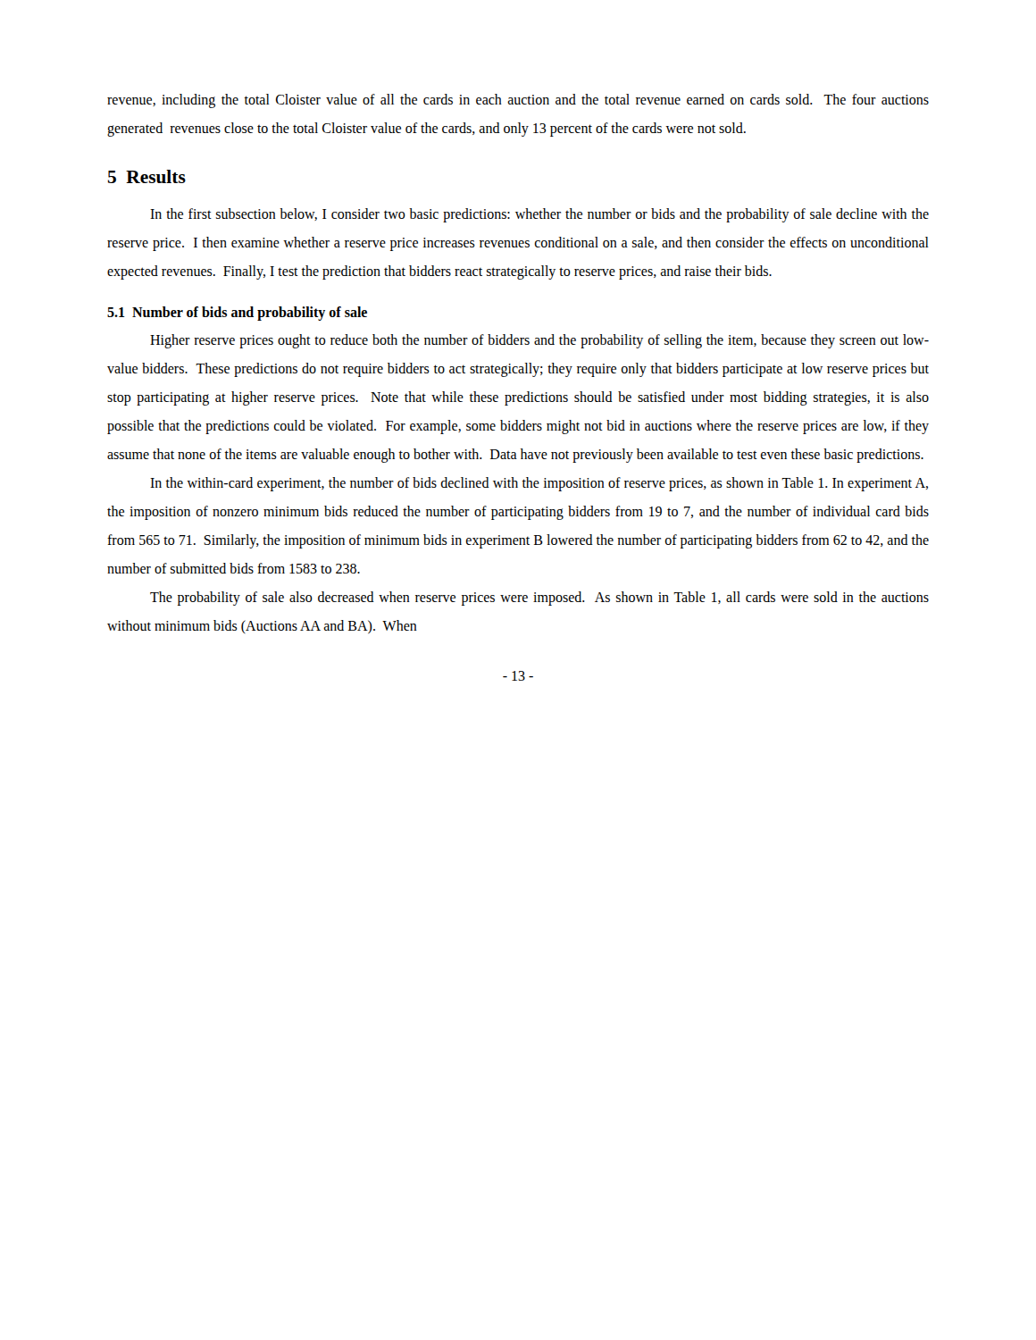revenue, including the total Cloister value of all the cards in each auction and the total revenue earned on cards sold. The four auctions generated revenues close to the total Cloister value of the cards, and only 13 percent of the cards were not sold.
5 Results
In the first subsection below, I consider two basic predictions: whether the number or bids and the probability of sale decline with the reserve price. I then examine whether a reserve price increases revenues conditional on a sale, and then consider the effects on unconditional expected revenues. Finally, I test the prediction that bidders react strategically to reserve prices, and raise their bids.
5.1 Number of bids and probability of sale
Higher reserve prices ought to reduce both the number of bidders and the probability of selling the item, because they screen out low-value bidders. These predictions do not require bidders to act strategically; they require only that bidders participate at low reserve prices but stop participating at higher reserve prices. Note that while these predictions should be satisfied under most bidding strategies, it is also possible that the predictions could be violated. For example, some bidders might not bid in auctions where the reserve prices are low, if they assume that none of the items are valuable enough to bother with. Data have not previously been available to test even these basic predictions.
In the within-card experiment, the number of bids declined with the imposition of reserve prices, as shown in Table 1. In experiment A, the imposition of nonzero minimum bids reduced the number of participating bidders from 19 to 7, and the number of individual card bids from 565 to 71. Similarly, the imposition of minimum bids in experiment B lowered the number of participating bidders from 62 to 42, and the number of submitted bids from 1583 to 238.
The probability of sale also decreased when reserve prices were imposed. As shown in Table 1, all cards were sold in the auctions without minimum bids (Auctions AA and BA). When
- 13 -